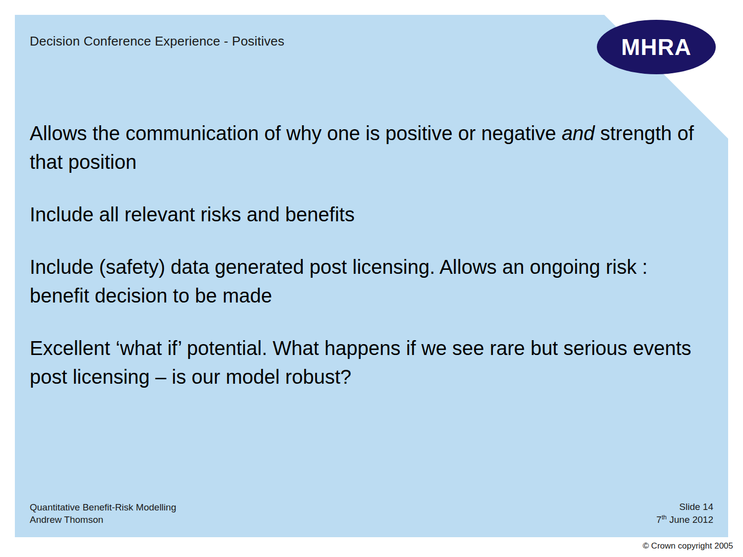Decision Conference Experience - Positives
MHRA
Allows the communication of why one is positive or negative and strength of that position
Include all relevant risks and benefits
Include (safety) data generated post licensing. Allows an ongoing risk : benefit decision to be made
Excellent ‘what if’ potential. What happens if we see rare but serious events post licensing – is our model robust?
Quantitative Benefit-Risk Modelling
Andrew Thomson
Slide 14
7th June 2012
© Crown copyright 2005